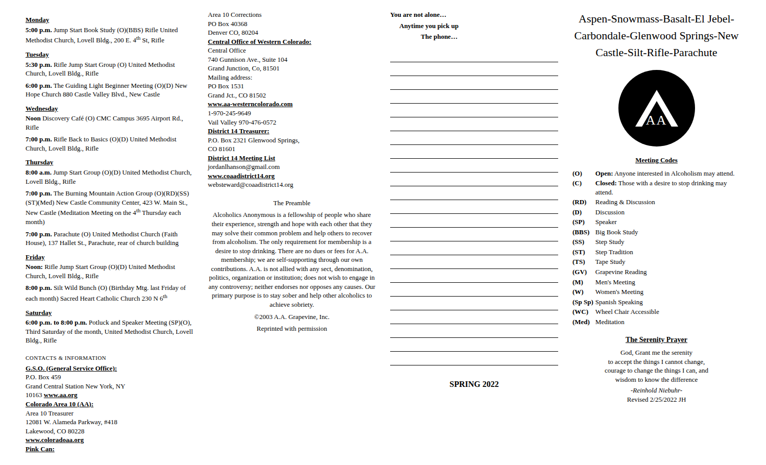Monday
5:00 p.m. Jump Start Book Study (O)(BBS) Rifle United Methodist Church, Lovell Bldg., 200 E. 4th St, Rifle
Tuesday
5:30 p.m. Rifle Jump Start Group (O) United Methodist Church, Lovell Bldg., Rifle
6:00 p.m. The Guiding Light Beginner Meeting (O)(D) New Hope Church 880 Castle Valley Blvd., New Castle
Wednesday
Noon Discovery Café (O) CMC Campus 3695 Airport Rd., Rifle
7:00 p.m. Rifle Back to Basics (O)(D) United Methodist Church, Lovell Bldg., Rifle
Thursday
8:00 a.m. Jump Start Group (O)(D) United Methodist Church, Lovell Bldg., Rifle
7:00 p.m. The Burning Mountain Action Group (O)(RD)(SS)(ST)(Med) New Castle Community Center, 423 W. Main St., New Castle (Meditation Meeting on the 4th Thursday each month)
7:00 p.m. Parachute (O) United Methodist Church (Faith House), 137 Hallet St., Parachute, rear of church building
Friday
Noon: Rifle Jump Start Group (O)(D) United Methodist Church, Lovell Bldg., Rifle
8:00 p.m. Silt Wild Bunch (O) (Birthday Mtg. last Friday of each month) Sacred Heart Catholic Church 230 N 6th
Saturday
6:00 p.m. to 8:00 p.m. Potluck and Speaker Meeting (SP)(O), Third Saturday of the month, United Methodist Church, Lovell Bldg., Rifle
CONTACTS & INFORMATION
G.S.O. (General Service Office):
P.O. Box 459
Grand Central Station New York, NY
10163 www.aa.org
Colorado Area 10 (AA):
Area 10 Treasurer
12081 W. Alameda Parkway, #418
Lakewood, CO 80228
www.coloradoaa.org
Pink Can:
Area 10 Corrections
PO Box 40368
Denver CO, 80204
Central Office of Western Colorado:
Central Office
740 Gunnison Ave., Suite 104
Grand Junction, Co, 81501
Mailing address:
PO Box 1531
Grand Jct., CO 81502
www.aa-westerncolorado.com
1-970-245-9649
Vail Valley 970-476-0572
District 14 Treasurer:
P.O. Box 2321 Glenwood Springs,
CO 81601
District 14 Meeting List
jordanlhanson@gmail.com
www.coaadistrict14.org
websteward@coaadistrict14.org
The Preamble
Alcoholics Anonymous is a fellowship of people who share their experience, strength and hope with each other that they may solve their common problem and help others to recover from alcoholism. The only requirement for membership is a desire to stop drinking. There are no dues or fees for A.A. membership; we are self-supporting through our own contributions. A.A. is not allied with any sect, denomination, politics, organization or institution; does not wish to engage in any controversy; neither endorses nor opposes any causes. Our primary purpose is to stay sober and help other alcoholics to achieve sobriety.
©2003 A.A. Grapevine, Inc.
Reprinted with permission
You are not alone…
Anytime you pick up
The phone…
SPRING 2022
Aspen-Snowmass-Basalt-El Jebel-Carbondale-Glenwood Springs-New Castle-Silt-Rifle-Parachute
AA
Meeting Codes
| (O) | Open: Anyone interested in Alcoholism may attend. |
| (C) | Closed: Those with a desire to stop drinking may attend. |
| (RD) | Reading & Discussion |
| (D) | Discussion |
| (SP) | Speaker |
| (BBS) | Big Book Study |
| (SS) | Step Study |
| (ST) | Step Tradition |
| (TS) | Tape Study |
| (GV) | Grapevine Reading |
| (M) | Men's Meeting |
| (W) | Women's Meeting |
| (Sp Sp) | Spanish Speaking |
| (WC) | Wheel Chair Accessible |
| (Med) | Meditation |
The Serenity Prayer
God, Grant me the serenity
to accept the things I cannot change,
courage to change the things I can, and
wisdom to know the difference
-Reinhold Niebuhr-
Revised 2/25/2022 JH